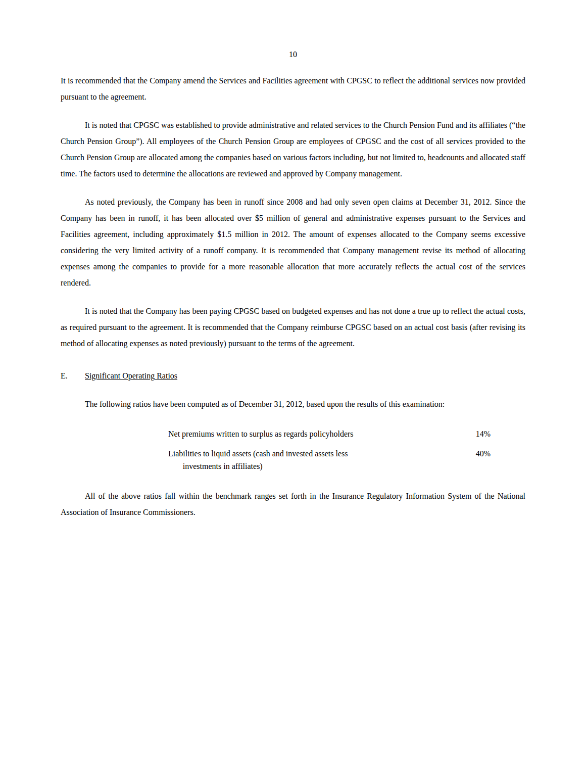10
It is recommended that the Company amend the Services and Facilities agreement with CPGSC to reflect the additional services now provided pursuant to the agreement.
It is noted that CPGSC was established to provide administrative and related services to the Church Pension Fund and its affiliates (“the Church Pension Group”). All employees of the Church Pension Group are employees of CPGSC and the cost of all services provided to the Church Pension Group are allocated among the companies based on various factors including, but not limited to, headcounts and allocated staff time. The factors used to determine the allocations are reviewed and approved by Company management.
As noted previously, the Company has been in runoff since 2008 and had only seven open claims at December 31, 2012. Since the Company has been in runoff, it has been allocated over $5 million of general and administrative expenses pursuant to the Services and Facilities agreement, including approximately $1.5 million in 2012. The amount of expenses allocated to the Company seems excessive considering the very limited activity of a runoff company. It is recommended that Company management revise its method of allocating expenses among the companies to provide for a more reasonable allocation that more accurately reflects the actual cost of the services rendered.
It is noted that the Company has been paying CPGSC based on budgeted expenses and has not done a true up to reflect the actual costs, as required pursuant to the agreement. It is recommended that the Company reimburse CPGSC based on an actual cost basis (after revising its method of allocating expenses as noted previously) pursuant to the terms of the agreement.
E. Significant Operating Ratios
The following ratios have been computed as of December 31, 2012, based upon the results of this examination:
| Net premiums written to surplus as regards policyholders | 14% |
| Liabilities to liquid assets (cash and invested assets less investments in affiliates) | 40% |
All of the above ratios fall within the benchmark ranges set forth in the Insurance Regulatory Information System of the National Association of Insurance Commissioners.